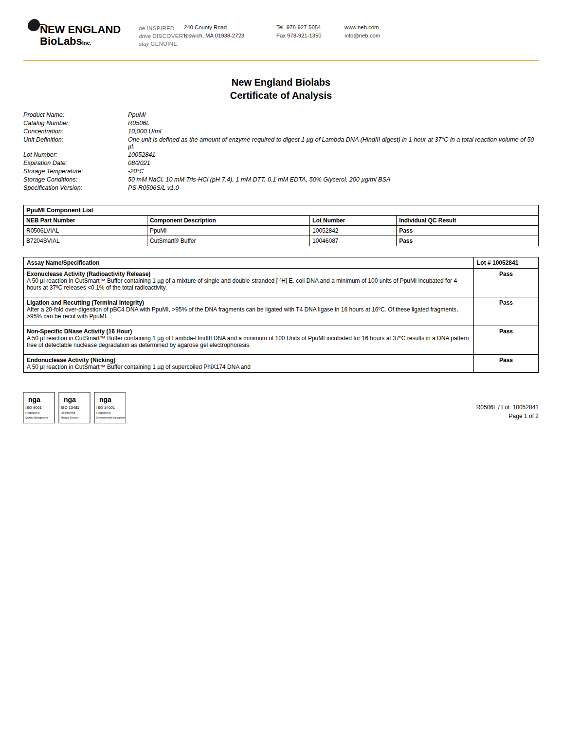be INSPIRED
drive DISCOVERY
stay GENUINE
240 County Road
Ipswich, MA 01938-2723
Tel 978-927-5054
Fax 978-921-1350
www.neb.com
info@neb.com
New England Biolabs
Certificate of Analysis
| Product Name: | PpuMI |
| Catalog Number: | R0506L |
| Concentration: | 10,000 U/ml |
| Unit Definition: | One unit is defined as the amount of enzyme required to digest 1 µg of Lambda DNA (HindIII digest) in 1 hour at 37°C in a total reaction volume of 50 µl. |
| Lot Number: | 10052841 |
| Expiration Date: | 08/2021 |
| Storage Temperature: | -20°C |
| Storage Conditions: | 50 mM NaCl, 10 mM Tris-HCl (pH 7.4), 1 mM DTT, 0.1 mM EDTA, 50% Glycerol, 200 µg/ml BSA |
| Specification Version: | PS-R0506S/L v1.0 |
| PpuMI Component List |
| --- |
| NEB Part Number | Component Description | Lot Number | Individual QC Result |
| R0506LVIAL | PpuMI | 10052842 | Pass |
| B7204SVIAL | CutSmart® Buffer | 10046087 | Pass |
| Assay Name/Specification | Lot # 10052841 |
| --- | --- |
| Exonuclease Activity (Radioactivity Release) A 50 µl reaction in CutSmart™ Buffer containing 1 µg of a mixture of single and double-stranded [ ³H] E. coli DNA and a minimum of 100 units of PpuMI incubated for 4 hours at 37ºC releases <0.1% of the total radioactivity. | Pass |
| Ligation and Recutting (Terminal Integrity) After a 20-fold over-digestion of pBC4 DNA with PpuMI, >95% of the DNA fragments can be ligated with T4 DNA ligase in 16 hours at 16ºC. Of these ligated fragments, >95% can be recut with PpuMI. | Pass |
| Non-Specific DNase Activity (16 Hour) A 50 µl reaction in CutSmart™ Buffer containing 1 µg of Lambda-HindIII DNA and a minimum of 100 Units of PpuMI incubated for 16 hours at 37ºC results in a DNA pattern free of detectable nuclease degradation as determined by agarose gel electrophoresis. | Pass |
| Endonuclease Activity (Nicking) A 50 µl reaction in CutSmart™ Buffer containing 1 µg of supercoiled PhiX174 DNA and | Pass |
R0506L / Lot: 10052841
Page 1 of 2